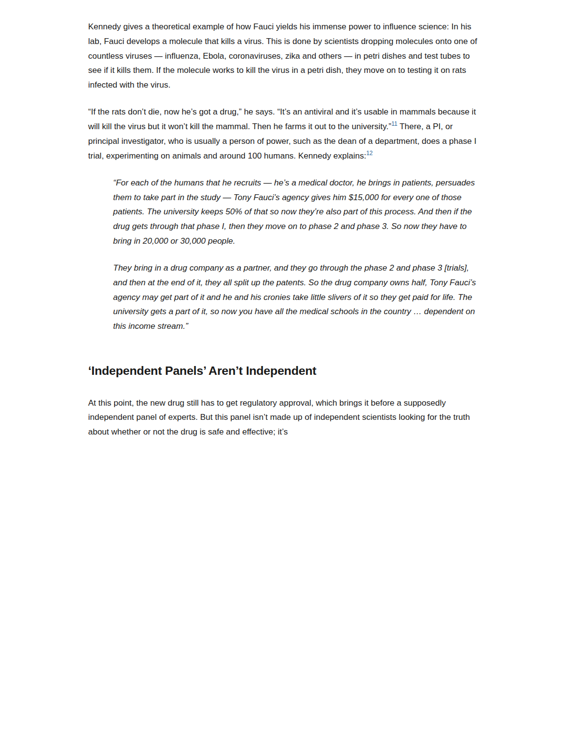Kennedy gives a theoretical example of how Fauci yields his immense power to influence science: In his lab, Fauci develops a molecule that kills a virus. This is done by scientists dropping molecules onto one of countless viruses — influenza, Ebola, coronaviruses, zika and others — in petri dishes and test tubes to see if it kills them. If the molecule works to kill the virus in a petri dish, they move on to testing it on rats infected with the virus.
“If the rats don’t die, now he’s got a drug,” he says. “It’s an antiviral and it’s usable in mammals because it will kill the virus but it won’t kill the mammal. Then he farms it out to the university.”11 There, a PI, or principal investigator, who is usually a person of power, such as the dean of a department, does a phase I trial, experimenting on animals and around 100 humans. Kennedy explains:12
“For each of the humans that he recruits — he’s a medical doctor, he brings in patients, persuades them to take part in the study — Tony Fauci’s agency gives him $15,000 for every one of those patients. The university keeps 50% of that so now they’re also part of this process. And then if the drug gets through that phase I, then they move on to phase 2 and phase 3. So now they have to bring in 20,000 or 30,000 people.
They bring in a drug company as a partner, and they go through the phase 2 and phase 3 [trials], and then at the end of it, they all split up the patents. So the drug company owns half, Tony Fauci’s agency may get part of it and he and his cronies take little slivers of it so they get paid for life. The university gets a part of it, so now you have all the medical schools in the country … dependent on this income stream.”
‘Independent Panels’ Aren’t Independent
At this point, the new drug still has to get regulatory approval, which brings it before a supposedly independent panel of experts. But this panel isn’t made up of independent scientists looking for the truth about whether or not the drug is safe and effective; it’s